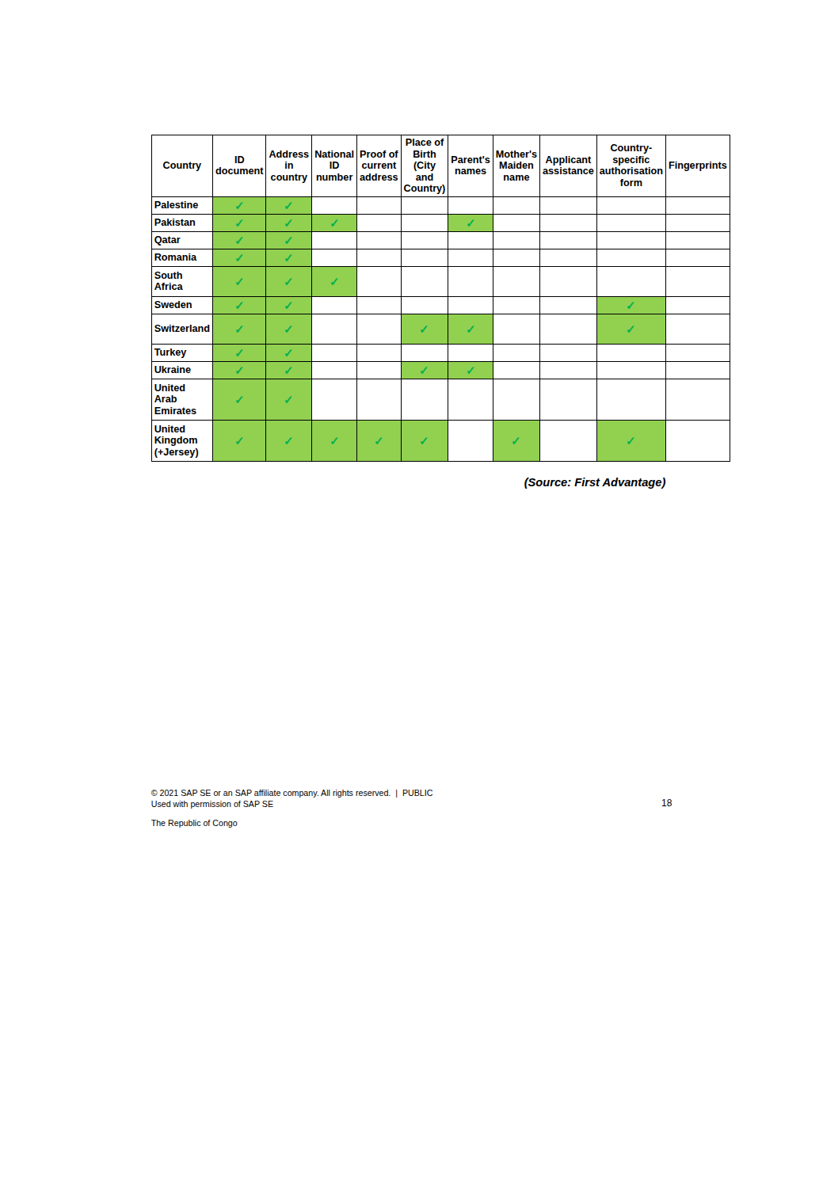| Country | ID document | Address in country | National ID number | Proof of current address | Place of Birth (City and Country) | Parent's names | Mother's Maiden name | Applicant assistance | Country-specific authorisation form | Fingerprints |
| --- | --- | --- | --- | --- | --- | --- | --- | --- | --- | --- |
| Palestine | ✓ | ✓ | | | | | | | | |
| Pakistan | ✓ | ✓ | ✓ | | | ✓ | | | | |
| Qatar | ✓ | ✓ | | | | | | | | |
| Romania | ✓ | ✓ | | | | | | | | |
| South Africa | ✓ | ✓ | ✓ | | | | | | | |
| Sweden | ✓ | ✓ | | | | | | | ✓ | |
| Switzerland | ✓ | ✓ | | | ✓ | ✓ | | | ✓ | |
| Turkey | ✓ | ✓ | | | | | | | | |
| Ukraine | ✓ | ✓ | | | ✓ | ✓ | | | | |
| United Arab Emirates | ✓ | ✓ | | | | | | | | |
| United Kingdom (+Jersey) | ✓ | ✓ | ✓ | ✓ | ✓ | | ✓ | | ✓ | |
(Source: First Advantage)
© 2021 SAP SE or an SAP affiliate company. All rights reserved. | PUBLIC
Used with permission of SAP SE
18
The Republic of Congo